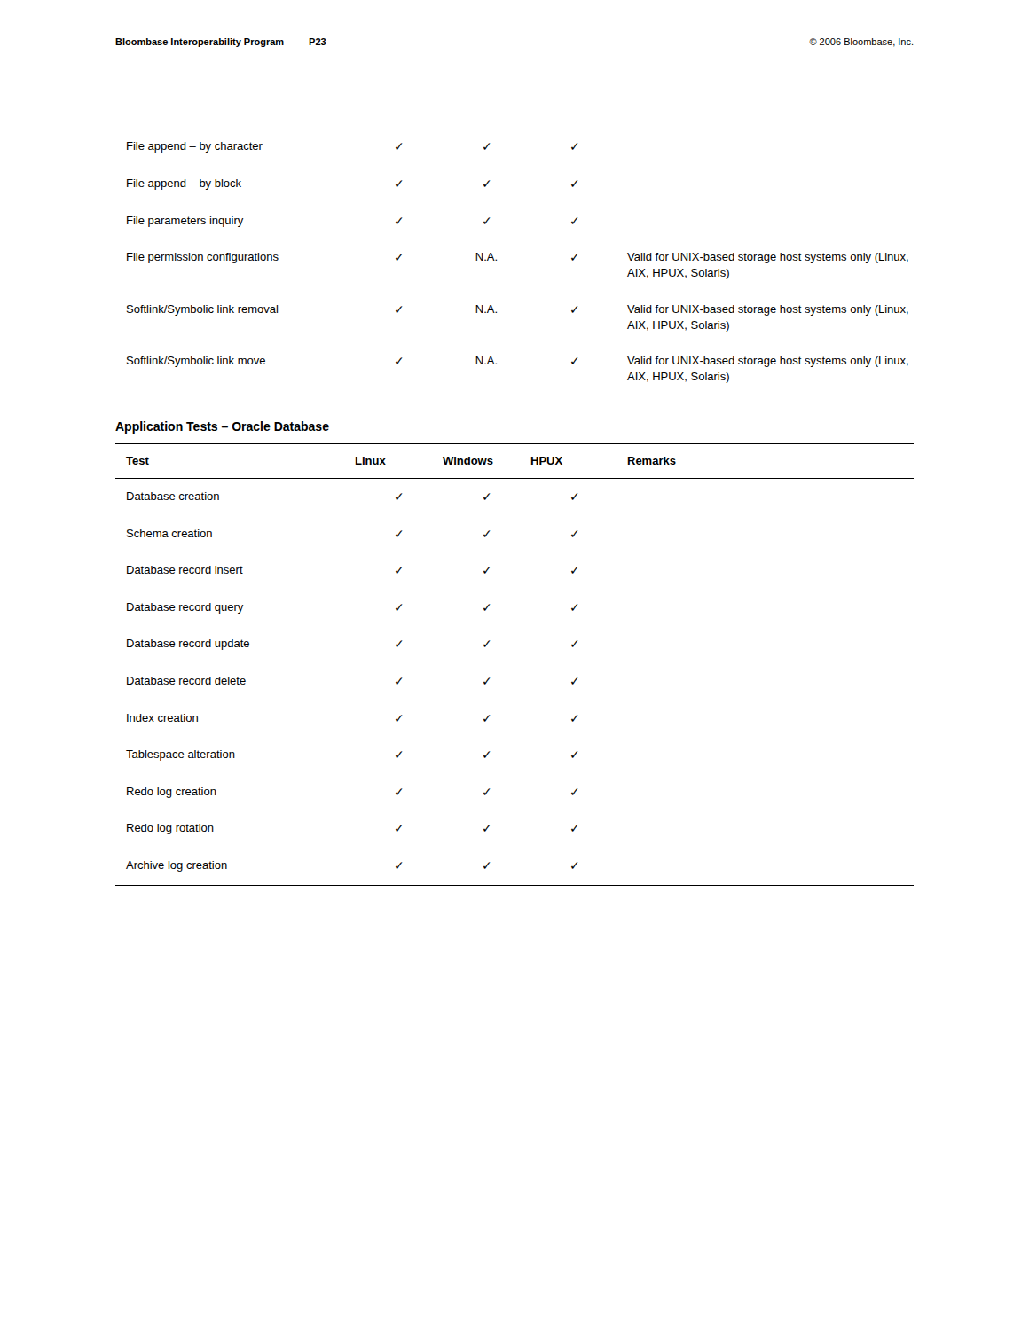Bloombase Interoperability ProgramP23
© 2006 Bloombase, Inc.
| File append – by character | | | | |
| File append – by block | | | | |
| File parameters inquiry | | | | |
| File permission configurations | | N.A. | | Valid for UNIX-based storage host systems only (Linux, AIX, HPUX, Solaris) |
| Softlink/Symbolic link removal | | N.A. | | Valid for UNIX-based storage host systems only (Linux, AIX, HPUX, Solaris) |
| Softlink/Symbolic link move | | N.A. | | Valid for UNIX-based storage host systems only (Linux, AIX, HPUX, Solaris) |
Application Tests – Oracle Database
| Test | Linux | Windows | HPUX | Remarks |
| --- | --- | --- | --- | --- |
| Database creation | | | | |
| Schema creation | | | | |
| Database record insert | | | | |
| Database record query | | | | |
| Database record update | | | | |
| Database record delete | | | | |
| Index creation | | | | |
| Tablespace alteration | | | | |
| Redo log creation | | | | |
| Redo log rotation | | | | |
| Archive log creation | | | | |